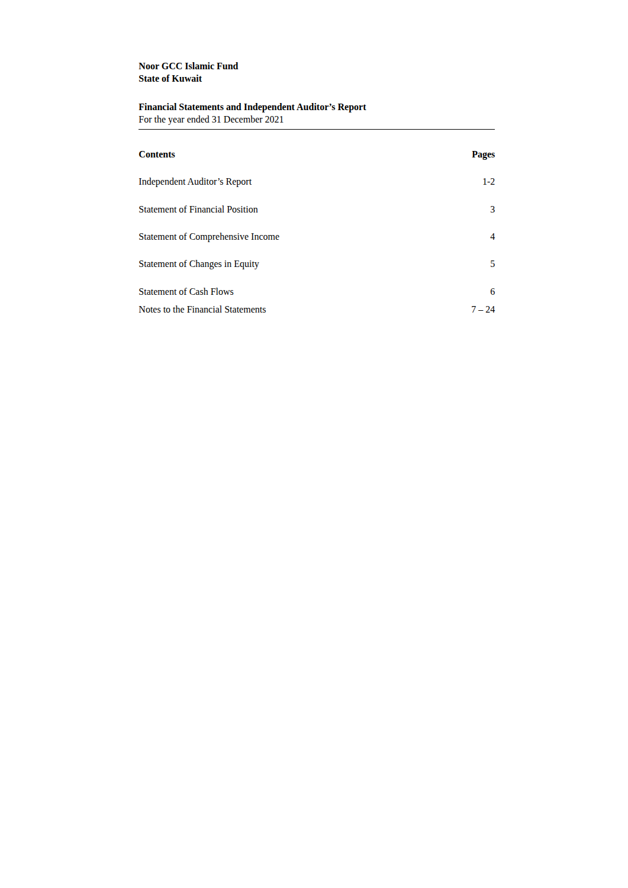Noor GCC Islamic Fund
State of Kuwait
Financial Statements and Independent Auditor’s Report
For the year ended 31 December 2021
| Contents | Pages |
| --- | --- |
| Independent Auditor’s Report | 1-2 |
| Statement of Financial Position | 3 |
| Statement of Comprehensive Income | 4 |
| Statement of Changes in Equity | 5 |
| Statement of Cash Flows | 6 |
| Notes to the Financial Statements | 7 – 24 |